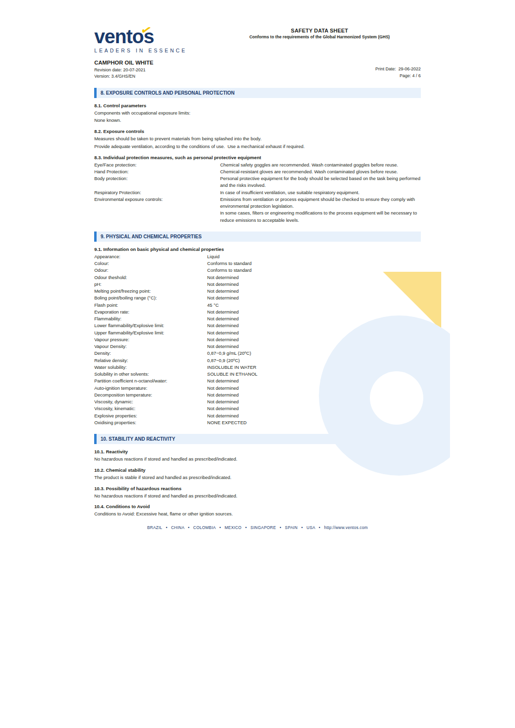ventos✓
LEADERS IN ESSENCE
SAFETY DATA SHEET
Conforms to the requirements of the Global Harmonized System (GHS)
CAMPHOR OIL WHITE
Revision date: 20-07-2021
Version: 3.4/GHS/EN
Print Date: 29-06-2022
Page: 4 / 6
8. EXPOSURE CONTROLS AND PERSONAL PROTECTION
8.1. Control parameters
Components with occupational exposure limits:
None known.
8.2. Exposure controls
Measures should be taken to prevent materials from being splashed into the body.
Provide adequate ventilation, according to the conditions of use. Use a mechanical exhaust if required.
8.3. Individual protection measures, such as personal protective equipment
Eye/Face protection:
Chemical safety goggles are recommended. Wash contaminated goggles before reuse.
Hand Protection:
Chemical-resistant gloves are recommended. Wash contaminated gloves before reuse.
Body protection:
Personal protective equipment for the body should be selected based on the task being performed and the risks involved.
Respiratory Protection:
In case of insufficient ventilation, use suitable respiratory equipment.
Environmental exposure controls:
Emissions from ventilation or process equipment should be checked to ensure they comply with environmental protection legislation.
In some cases, filters or engineering modifications to the process equipment will be necessary to reduce emissions to acceptable levels.
9. PHYSICAL AND CHEMICAL PROPERTIES
9.1. Information on basic physical and chemical properties
Appearance:
Liquid
Colour:
Conforms to standard
Odour:
Conforms to standard
Odour theshold:
Not determined
pH:
Not determined
Melting point/freezing point:
Not determined
Boling point/boiling range (°C):
Not determined
Flash point:
45 °C
Evaporation rate:
Not determined
Flammability:
Not determined
Lower flammability/Explosive limit:
Not determined
Upper flammability/Explosive limit:
Not determined
Vapour pressure:
Not determined
Vapour Density:
Not determined
Density:
0,87−0,9 g/mL (20ºC)
Relative density:
0,87−0,9 (20ºC)
Water solubility:
INSOLUBLE IN WATER
Solubility in other solvents:
SOLUBLE IN ETHANOL
Partition coefficient n-octanol/water:
Not determined
Auto-ignition temperature:
Not determined
Decomposition temperature:
Not determined
Viscosity, dynamic:
Not determined
Viscosity, kinematic:
Not determined
Explosive properties:
Not determined
Oxidising properties:
NONE EXPECTED
10. STABILITY AND REACTIVITY
10.1. Reactivity
No hazardous reactions if stored and handled as prescribed/indicated.
10.2. Chemical stability
The product is stable if stored and handled as prescribed/indicated.
10.3. Possibility of hazardous reactions
No hazardous reactions if stored and handled as prescribed/indicated.
10.4. Conditions to Avoid
Conditions to Avoid: Excessive heat, flame or other ignition sources.
BRAZIL • CHINA • COLOMBIA • MEXICO • SINGAPORE • SPAIN • USA • http://www.ventos.com